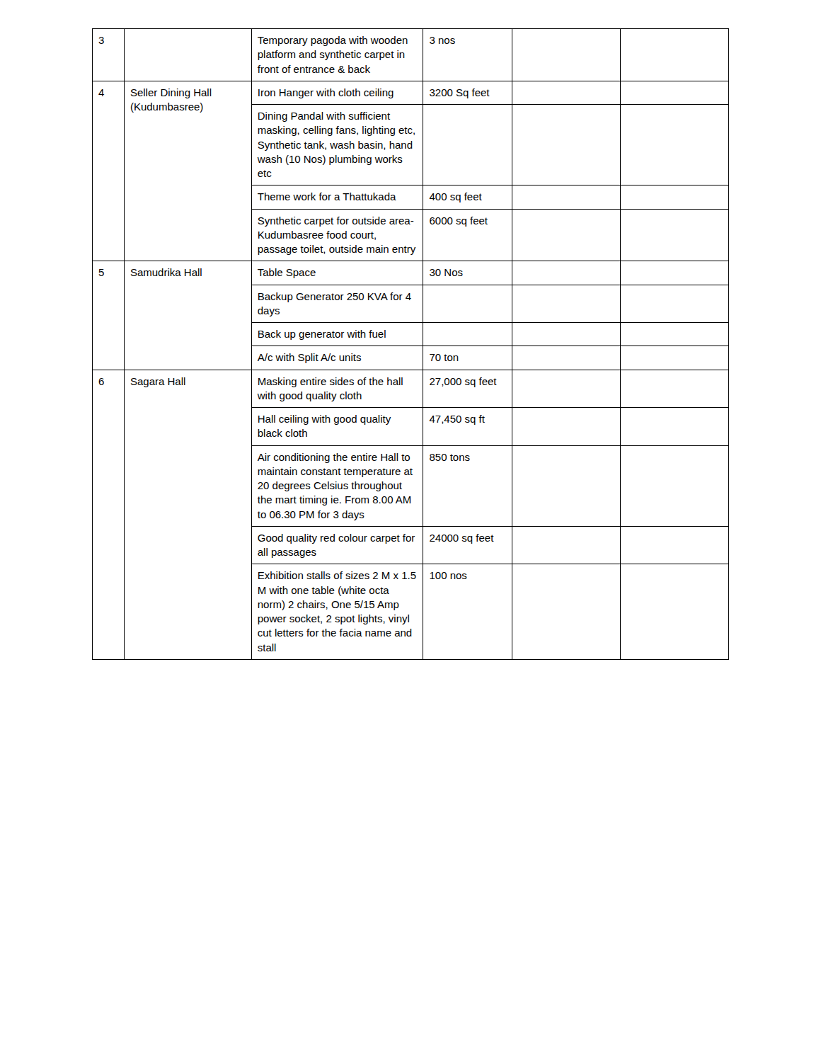| 3 | | Temporary pagoda with wooden platform and synthetic carpet in front of entrance & back | 3 nos | | |
| 4 | Seller Dining Hall (Kudumbasree) | Iron Hanger with cloth ceiling | 3200 Sq feet | | |
| Dining Pandal with sufficient masking, celling fans, lighting etc, Synthetic tank, wash basin, hand wash (10 Nos) plumbing works etc | | | |
| Theme work for a Thattukada | 400 sq feet | | |
| Synthetic carpet for outside area- Kudumbasree food court, passage toilet, outside main entry | 6000 sq feet | | |
| 5 | Samudrika Hall | Table Space | 30 Nos | | |
| Backup Generator 250 KVA for 4 days | | | |
| Back up generator with fuel | | | |
| A/c with Split A/c units | 70 ton | | |
| 6 | Sagara Hall | Masking entire sides of the hall with good quality cloth | 27,000 sq feet | | |
| Hall ceiling with good quality black cloth | 47,450 sq ft | | |
| Air conditioning the entire Hall to maintain constant temperature at 20 degrees Celsius throughout the mart timing ie. From 8.00 AM to 06.30 PM for 3 days | 850 tons | | |
| Good quality red colour carpet for all passages | 24000 sq feet | | |
| Exhibition stalls of sizes 2 M x 1.5 M with one table (white octa norm) 2 chairs, One 5/15 Amp power socket, 2 spot lights, vinyl cut letters for the facia name and stall | 100 nos | | |